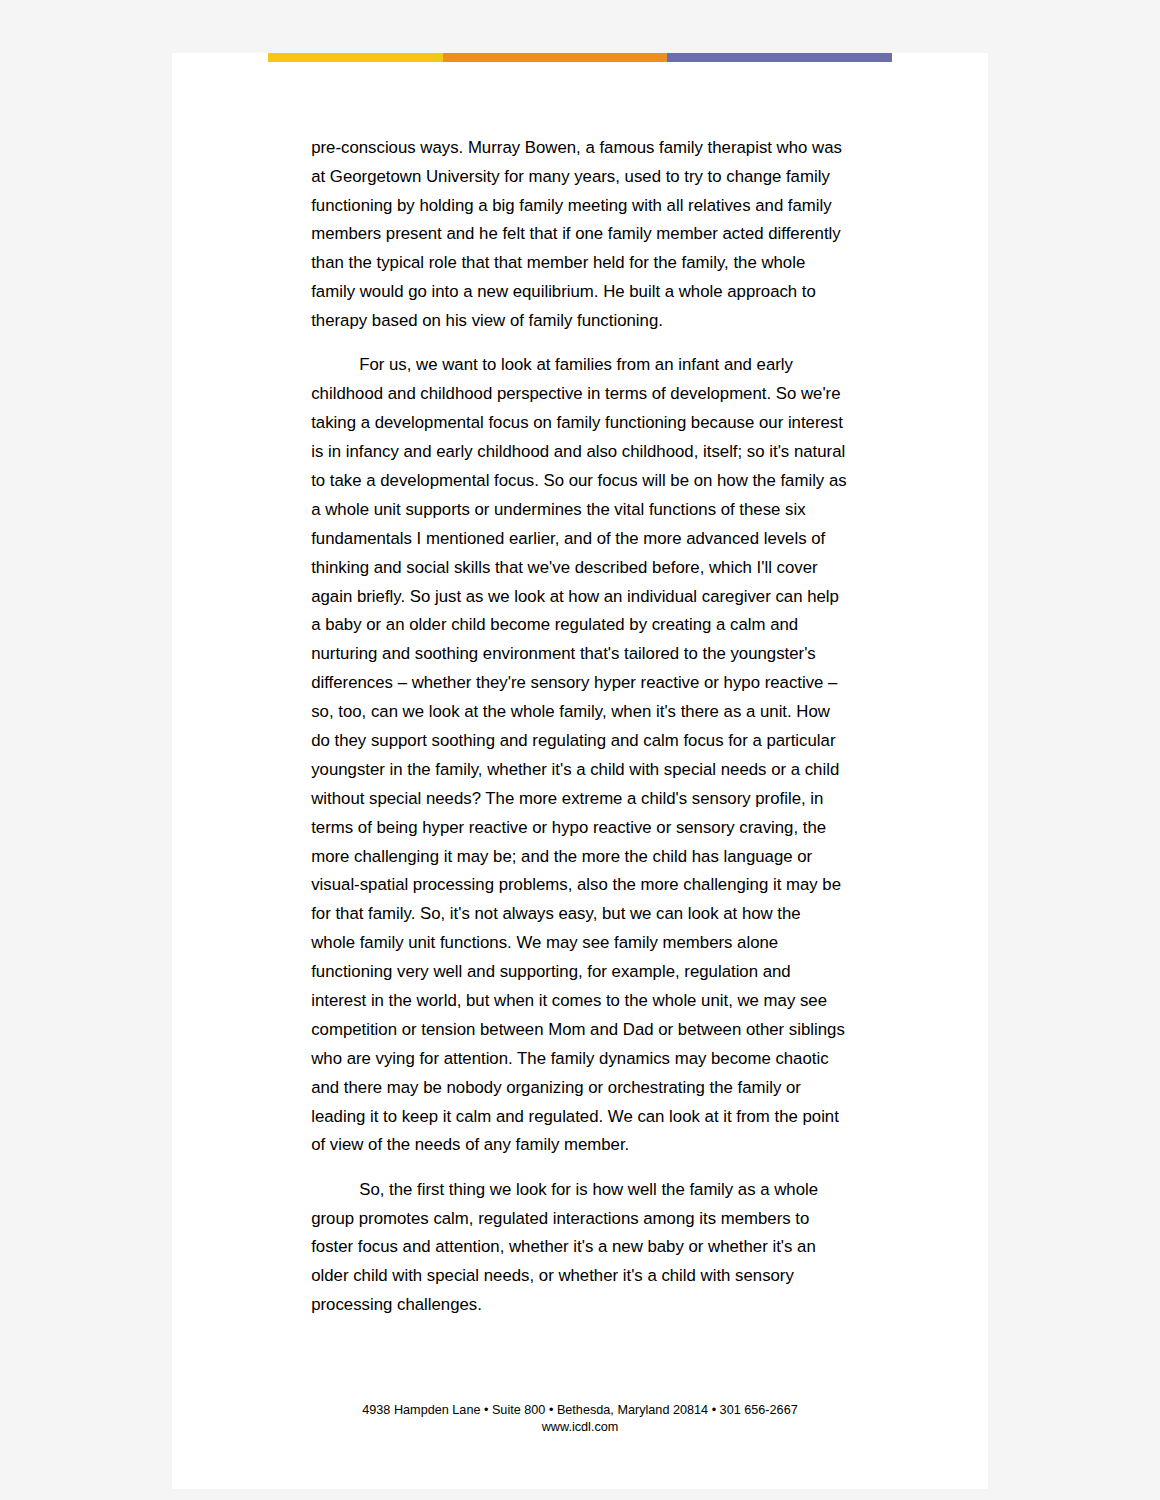pre-conscious ways. Murray Bowen, a famous family therapist who was at Georgetown University for many years, used to try to change family functioning by holding a big family meeting with all relatives and family members present and he felt that if one family member acted differently than the typical role that that member held for the family, the whole family would go into a new equilibrium. He built a whole approach to therapy based on his view of family functioning.
For us, we want to look at families from an infant and early childhood and childhood perspective in terms of development. So we're taking a developmental focus on family functioning because our interest is in infancy and early childhood and also childhood, itself; so it's natural to take a developmental focus. So our focus will be on how the family as a whole unit supports or undermines the vital functions of these six fundamentals I mentioned earlier, and of the more advanced levels of thinking and social skills that we've described before, which I'll cover again briefly. So just as we look at how an individual caregiver can help a baby or an older child become regulated by creating a calm and nurturing and soothing environment that's tailored to the youngster's differences – whether they're sensory hyper reactive or hypo reactive – so, too, can we look at the whole family, when it's there as a unit. How do they support soothing and regulating and calm focus for a particular youngster in the family, whether it's a child with special needs or a child without special needs? The more extreme a child's sensory profile, in terms of being hyper reactive or hypo reactive or sensory craving, the more challenging it may be; and the more the child has language or visual-spatial processing problems, also the more challenging it may be for that family. So, it's not always easy, but we can look at how the whole family unit functions. We may see family members alone functioning very well and supporting, for example, regulation and interest in the world, but when it comes to the whole unit, we may see competition or tension between Mom and Dad or between other siblings who are vying for attention. The family dynamics may become chaotic and there may be nobody organizing or orchestrating the family or leading it to keep it calm and regulated. We can look at it from the point of view of the needs of any family member.
So, the first thing we look for is how well the family as a whole group promotes calm, regulated interactions among its members to foster focus and attention, whether it's a new baby or whether it's an older child with special needs, or whether it's a child with sensory processing challenges.
4938 Hampden Lane • Suite 800 • Bethesda, Maryland 20814 • 301 656-2667
www.icdl.com